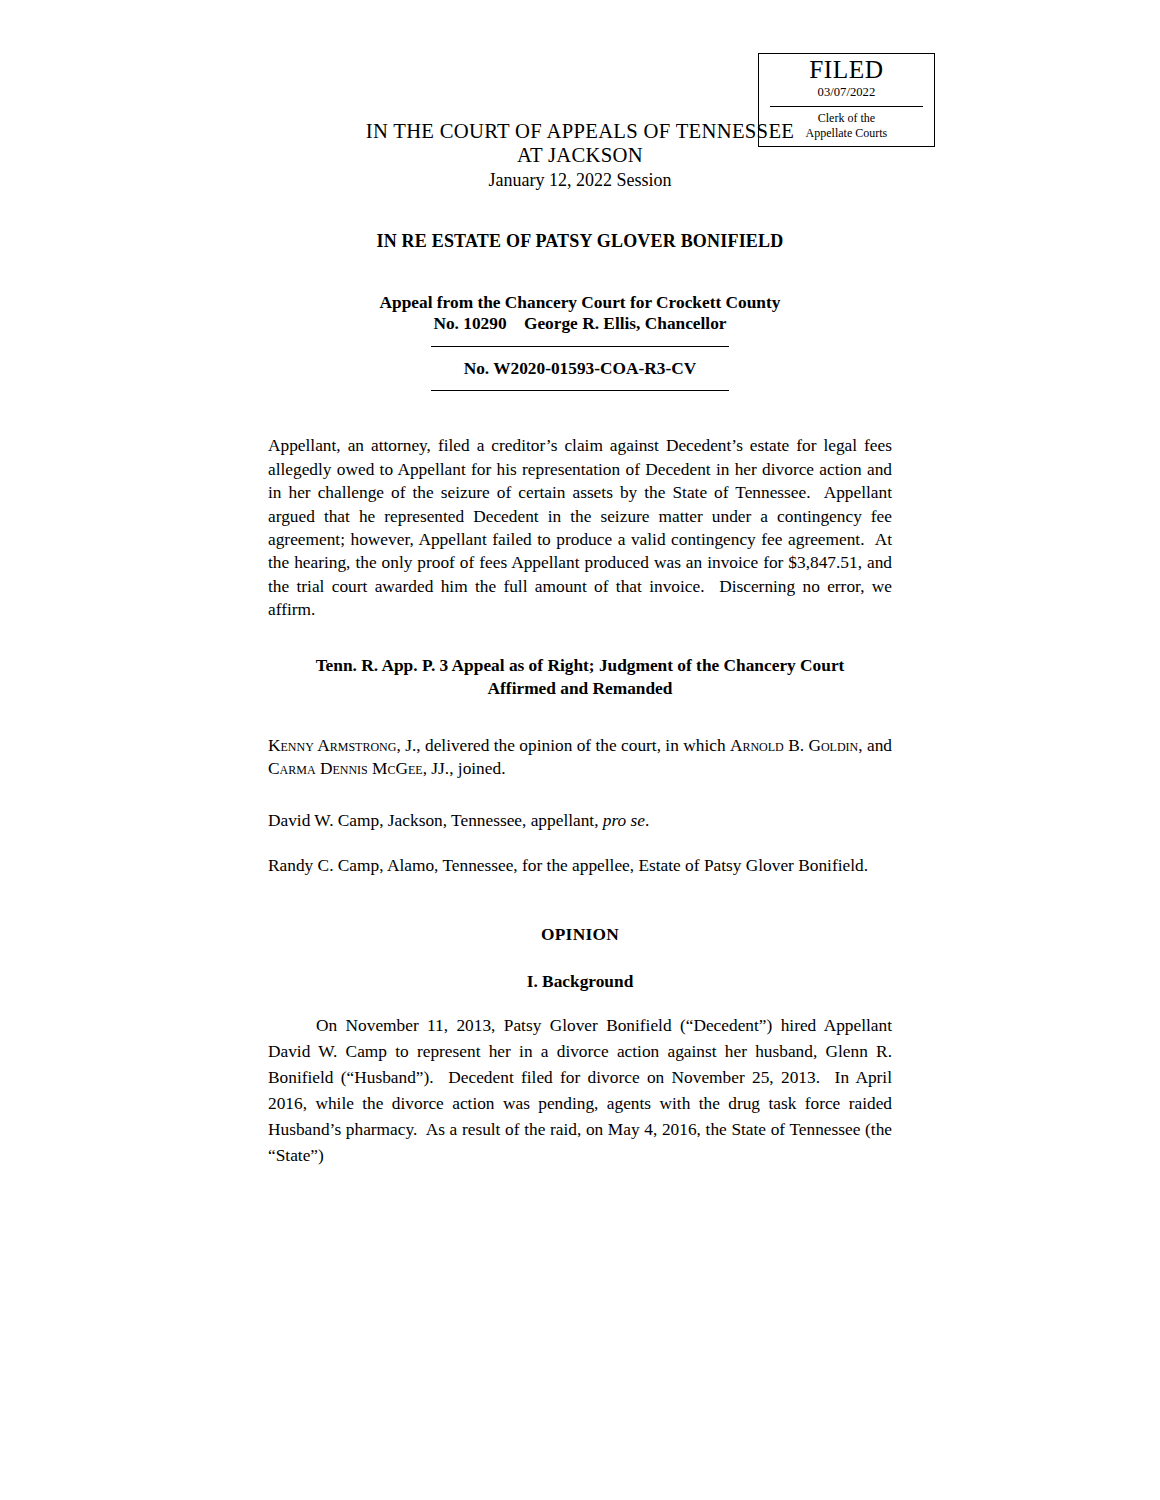FILED
03/07/2022
Clerk of the
Appellate Courts
IN THE COURT OF APPEALS OF TENNESSEE
AT JACKSON
January 12, 2022 Session
IN RE ESTATE OF PATSY GLOVER BONIFIELD
Appeal from the Chancery Court for Crockett County
No. 10290 George R. Ellis, Chancellor
No. W2020-01593-COA-R3-CV
Appellant, an attorney, filed a creditor’s claim against Decedent’s estate for legal fees allegedly owed to Appellant for his representation of Decedent in her divorce action and in her challenge of the seizure of certain assets by the State of Tennessee. Appellant argued that he represented Decedent in the seizure matter under a contingency fee agreement; however, Appellant failed to produce a valid contingency fee agreement. At the hearing, the only proof of fees Appellant produced was an invoice for $3,847.51, and the trial court awarded him the full amount of that invoice. Discerning no error, we affirm.
Tenn. R. App. P. 3 Appeal as of Right; Judgment of the Chancery Court
Affirmed and Remanded
Kenny Armstrong, J., delivered the opinion of the court, in which Arnold B. Goldin, and Carma Dennis McGee, JJ., joined.
David W. Camp, Jackson, Tennessee, appellant, pro se.
Randy C. Camp, Alamo, Tennessee, for the appellee, Estate of Patsy Glover Bonifield.
OPINION
I. Background
On November 11, 2013, Patsy Glover Bonifield (“Decedent”) hired Appellant David W. Camp to represent her in a divorce action against her husband, Glenn R. Bonifield (“Husband”). Decedent filed for divorce on November 25, 2013. In April 2016, while the divorce action was pending, agents with the drug task force raided Husband’s pharmacy. As a result of the raid, on May 4, 2016, the State of Tennessee (the “State”)